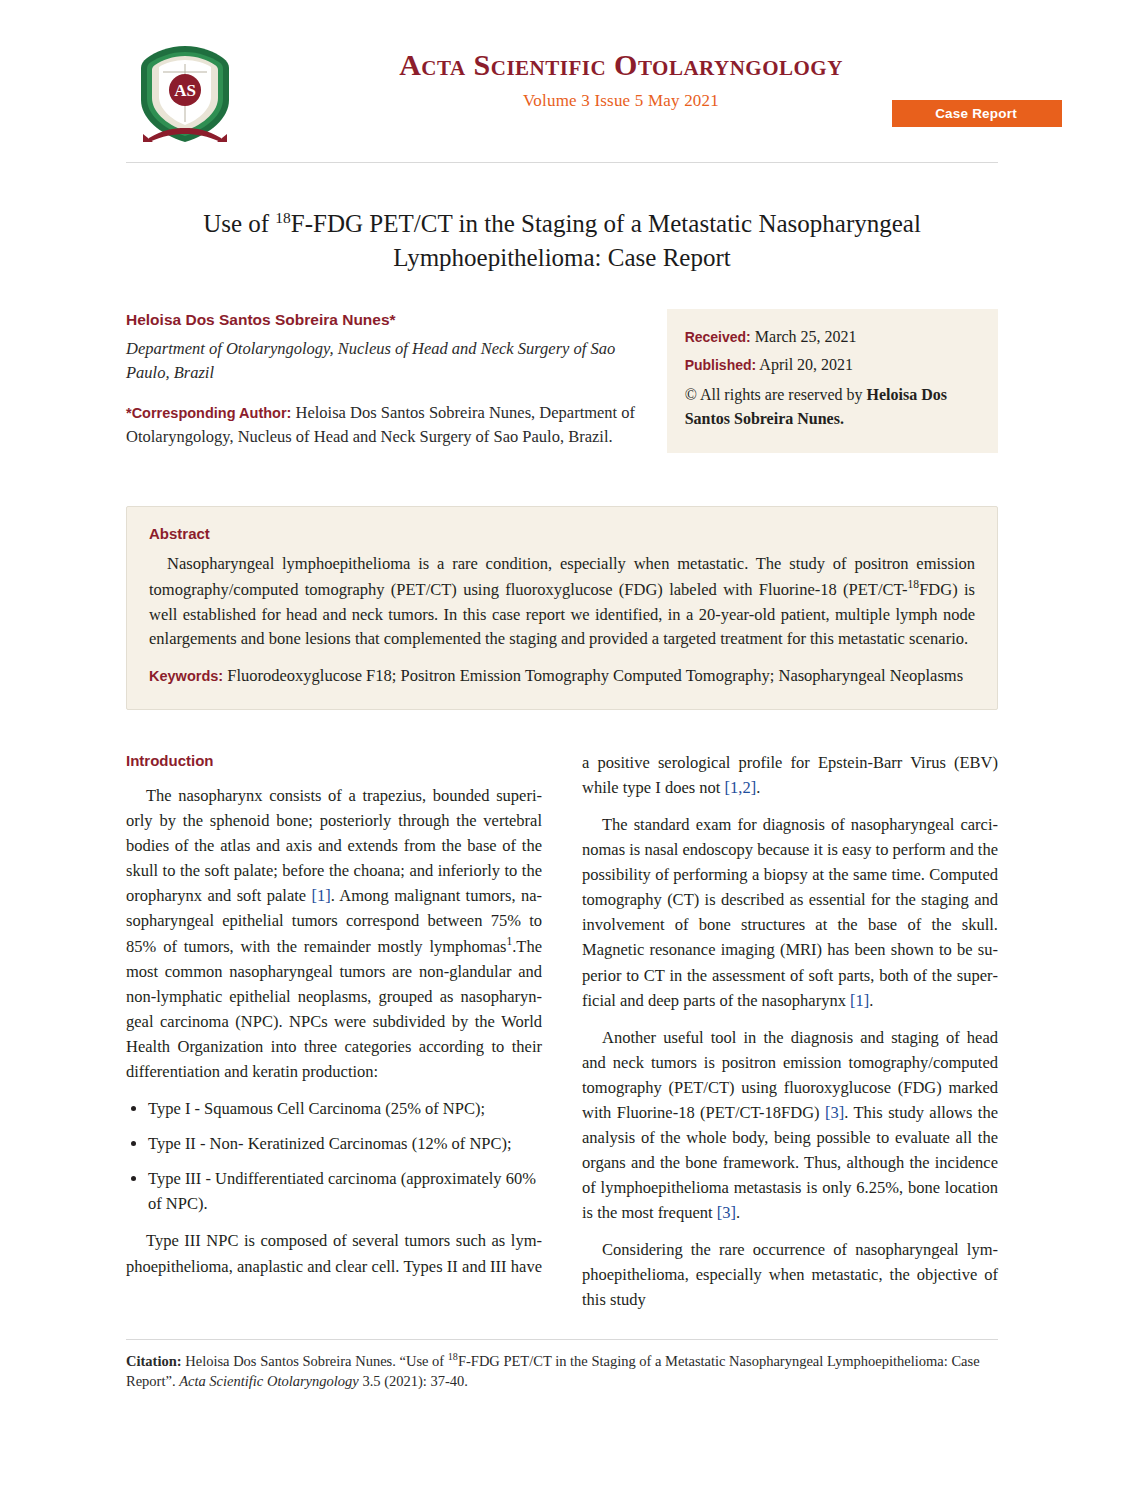AS
Acta Scientific Otolaryngology
Volume 3 Issue 5 May 2021
Case Report
Use of 18F-FDG PET/CT in the Staging of a Metastatic Nasopharyngeal
Lymphoepithelioma: Case Report
Heloisa Dos Santos Sobreira Nunes*
Department of Otolaryngology, Nucleus of Head and Neck Surgery of Sao Paulo, Brazil
*Corresponding Author: Heloisa Dos Santos Sobreira Nunes, Department of Otolaryngology, Nucleus of Head and Neck Surgery of Sao Paulo, Brazil.
Received: March 25, 2021
Published: April 20, 2021
© All rights are reserved by Heloisa Dos Santos Sobreira Nunes.
Abstract
Nasopharyngeal lymphoepithelioma is a rare condition, especially when metastatic. The study of positron emission tomography/computed tomography (PET/CT) using fluoroxyglucose (FDG) labeled with Fluorine-18 (PET/CT-18FDG) is well established for head and neck tumors. In this case report we identified, in a 20-year-old patient, multiple lymph node enlargements and bone lesions that complemented the staging and provided a targeted treatment for this metastatic scenario.
Keywords: Fluorodeoxyglucose F18; Positron Emission Tomography Computed Tomography; Nasopharyngeal Neoplasms
Introduction
The nasopharynx consists of a trapezius, bounded superiorly by the sphenoid bone; posteriorly through the vertebral bodies of the atlas and axis and extends from the base of the skull to the soft palate; before the choana; and inferiorly to the oropharynx and soft palate [1]. Among malignant tumors, nasopharyngeal epithelial tumors correspond between 75% to 85% of tumors, with the remainder mostly lymphomas1.The most common nasopharyngeal tumors are non-glandular and non-lymphatic epithelial neoplasms, grouped as nasopharyngeal carcinoma (NPC). NPCs were subdivided by the World Health Organization into three categories according to their differentiation and keratin production:
Type I - Squamous Cell Carcinoma (25% of NPC);
Type II - Non- Keratinized Carcinomas (12% of NPC);
Type III - Undifferentiated carcinoma (approximately 60% of NPC).
Type III NPC is composed of several tumors such as lymphoepithelioma, anaplastic and clear cell. Types II and III have a positive serological profile for Epstein-Barr Virus (EBV) while type I does not [1,2].
The standard exam for diagnosis of nasopharyngeal carcinomas is nasal endoscopy because it is easy to perform and the possibility of performing a biopsy at the same time. Computed tomography (CT) is described as essential for the staging and involvement of bone structures at the base of the skull. Magnetic resonance imaging (MRI) has been shown to be superior to CT in the assessment of soft parts, both of the superficial and deep parts of the nasopharynx [1].
Another useful tool in the diagnosis and staging of head and neck tumors is positron emission tomography/computed tomography (PET/CT) using fluoroxyglucose (FDG) marked with Fluorine-18 (PET/CT-18FDG) [3]. This study allows the analysis of the whole body, being possible to evaluate all the organs and the bone framework. Thus, although the incidence of lymphoepithelioma metastasis is only 6.25%, bone location is the most frequent [3].
Considering the rare occurrence of nasopharyngeal lymphoepithelioma, especially when metastatic, the objective of this study
Citation: Heloisa Dos Santos Sobreira Nunes. “Use of 18F-FDG PET/CT in the Staging of a Metastatic Nasopharyngeal Lymphoepithelioma: Case Report”. Acta Scientific Otolaryngology 3.5 (2021): 37-40.